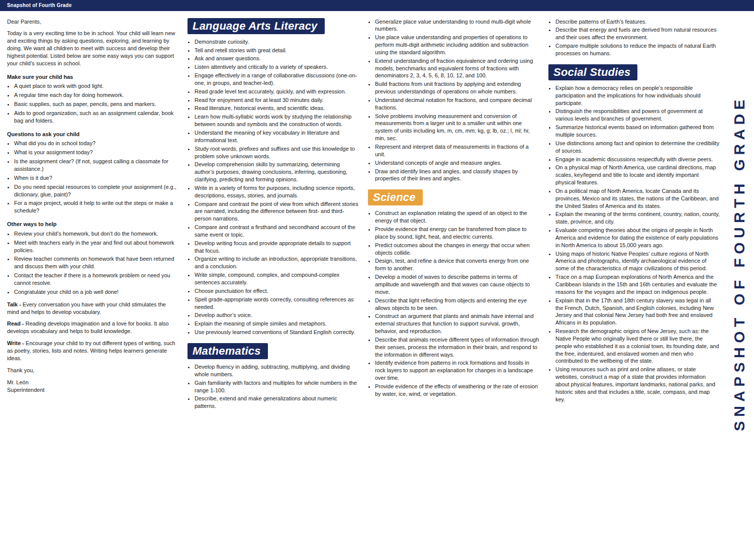Snapshot of Fourth Grade
Dear Parents,
Today is a very exciting time to be in school. Your child will learn new and exciting things by asking questions, exploring, and learning by doing. We want all children to meet with success and develop their highest potential. Listed below are some easy ways you can support your child’s success in school.
Make sure your child has
A quiet place to work with good light.
A regular time each day for doing homework.
Basic supplies, such as paper, pencils, pens and markers.
Aids to good organization, such as an assignment calendar, book bag and folders.
Questions to ask your child
What did you do in school today?
What is your assignment today?
Is the assignment clear? (If not, suggest calling a classmate for assistance.)
When is it due?
Do you need special resources to complete your assignment (e.g., dictionary, glue, paint)?
For a major project, would it help to write out the steps or make a schedule?
Other ways to help
Review your child’s homework, but don’t do the homework.
Meet with teachers early in the year and find out about homework policies.
Review teacher comments on homework that have been returned and discuss them with your child.
Contact the teacher if there is a homework problem or need you cannot resolve.
Congratulate your child on a job well done!
Talk - Every conversation you have with your child stimulates the mind and helps to develop vocabulary.
Read - Reading develops imagination and a love for books. It also develops vocabulary and helps to build knowledge.
Write - Encourage your child to try out different types of writing, such as poetry, stories, lists and notes. Writing helps learners generate ideas.
Thank you,
Mr. León
Superintendent
Language Arts Literacy
Demonstrate curiosity.
Tell and retell stories with great detail.
Ask and answer questions.
Listen attentively and critically to a variety of speakers.
Engage effectively in a range of collaborative discussions (one-on-one, in groups, and teacher-led).
Read grade level text accurately, quickly, and with expression.
Read for enjoyment and for at least 30 minutes daily.
Read literature, historical events, and scientific ideas.
Learn how multi-syllabic words work by studying the relationship between sounds and symbols and the construction of words.
Understand the meaning of key vocabulary in literature and informational text.
Study root words, prefixes and suffixes and use this knowledge to problem solve unknown words.
Develop comprehension skills by summarizing, determining author’s purposes, drawing conclusions, inferring, questioning, clarifying, predicting and forming opinions.
Write in a variety of forms for purposes, including science reports, descriptions, essays, stories, and journals.
Compare and contrast the point of view from which different stories are narrated, including the difference between first- and third-person narrations.
Compare and contrast a firsthand and secondhand account of the same event or topic.
Develop writing focus and provide appropriate details to support that focus.
Organize writing to include an introduction, appropriate transitions, and a conclusion.
Write simple, compound, complex, and compound-complex sentences accurately.
Choose punctuation for effect.
Spell grade-appropriate words correctly, consulting references as needed.
Develop author’s voice.
Explain the meaning of simple similes and metaphors.
Use previously learned conventions of Standard English correctly.
Mathematics
Develop fluency in adding, subtracting, multiplying, and dividing whole numbers.
Gain familiarity with factors and multiples for whole numbers in the range 1-100.
Describe, extend and make generalizations about numeric patterns.
Generalize place value understanding to round multi-digit whole numbers.
Use place value understanding and properties of operations to perform multi-digit arithmetic including addition and subtraction using the standard algorithm.
Extend understanding of fraction equivalence and ordering using models, benchmarks and equivalent forms of fractions with denominators 2, 3, 4, 5, 6, 8, 10, 12, and 100.
Build fractions from unit fractions by applying and extending previous understandings of operations on whole numbers.
Understand decimal notation for fractions, and compare decimal fractions.
Solve problems involving measurement and conversion of measurements from a larger unit to a smaller unit within one system of units including km, m, cm, mm; kg, g; lb, oz.; l, ml; hr, min, sec.
Represent and interpret data of measurements in fractions of a unit.
Understand concepts of angle and measure angles.
Draw and identify lines and angles, and classify shapes by properties of their lines and angles.
Science
Construct an explanation relating the speed of an object to the energy of that object.
Provide evidence that energy can be transferred from place to place by sound, light, heat, and electric currents.
Predict outcomes about the changes in energy that occur when objects collide.
Design, test, and refine a device that converts energy from one form to another.
Develop a model of waves to describe patterns in terms of amplitude and wavelength and that waves can cause objects to move.
Describe that light reflecting from objects and entering the eye allows objects to be seen.
Construct an argument that plants and animals have internal and external structures that function to support survival, growth, behavior, and reproduction.
Describe that animals receive different types of information through their senses, process the information in their brain, and respond to the information in different ways.
Identify evidence from patterns in rock formations and fossils in rock layers to support an explanation for changes in a landscape over time.
Provide evidence of the effects of weathering or the rate of erosion by water, ice, wind, or vegetation.
Describe patterns of Earth’s features.
Describe that energy and fuels are derived from natural resources and their uses affect the environment.
Compare multiple solutions to reduce the impacts of natural Earth processes on humans.
Social Studies
Explain how a democracy relies on people’s responsible participation and the implications for how individuals should participate.
Distinguish the responsibilities and powers of government at various levels and branches of government.
Summarize historical events based on information gathered from multiple sources.
Use distinctions among fact and opinion to determine the credibility of sources.
Engage in academic discussions respectfully with diverse peers.
On a physical map of North America, use cardinal directions, map scales, key/legend and title to locate and identify important physical features.
On a political map of North America, locate Canada and its provinces, Mexico and its states, the nations of the Caribbean, and the United States of America and its states.
Explain the meaning of the terms continent, country, nation, county, state, province, and city.
Evaluate competing theories about the origins of people in North America and evidence for dating the existence of early populations in North America to about 15,000 years ago.
Using maps of historic Native Peoples’ culture regions of North America and photographs, identify archaeological evidence of some of the characteristics of major civilizations of this period.
Trace on a map European explorations of North America and the Caribbean Islands in the 15th and 16th centuries and evaluate the reasons for the voyages and the impact on indigenous people.
Explain that in the 17th and 18th century slavery was legal in all the French, Dutch, Spanish, and English colonies, including New Jersey and that colonial New Jersey had both free and enslaved Africans in its population.
Research the demographic origins of New Jersey, such as: the Native People who originally lived there or still live there, the people who established it as a colonial town, its founding date, and the free, indentured, and enslaved women and men who contributed to the wellbeing of the state.
Using resources such as print and online atlases, or state websites, construct a map of a state that provides information about physical features, important landmarks, national parks, and historic sites and that includes a title, scale, compass, and map key.
SNAPSHOT OF FOURTH GRADE
Newark Board of Education